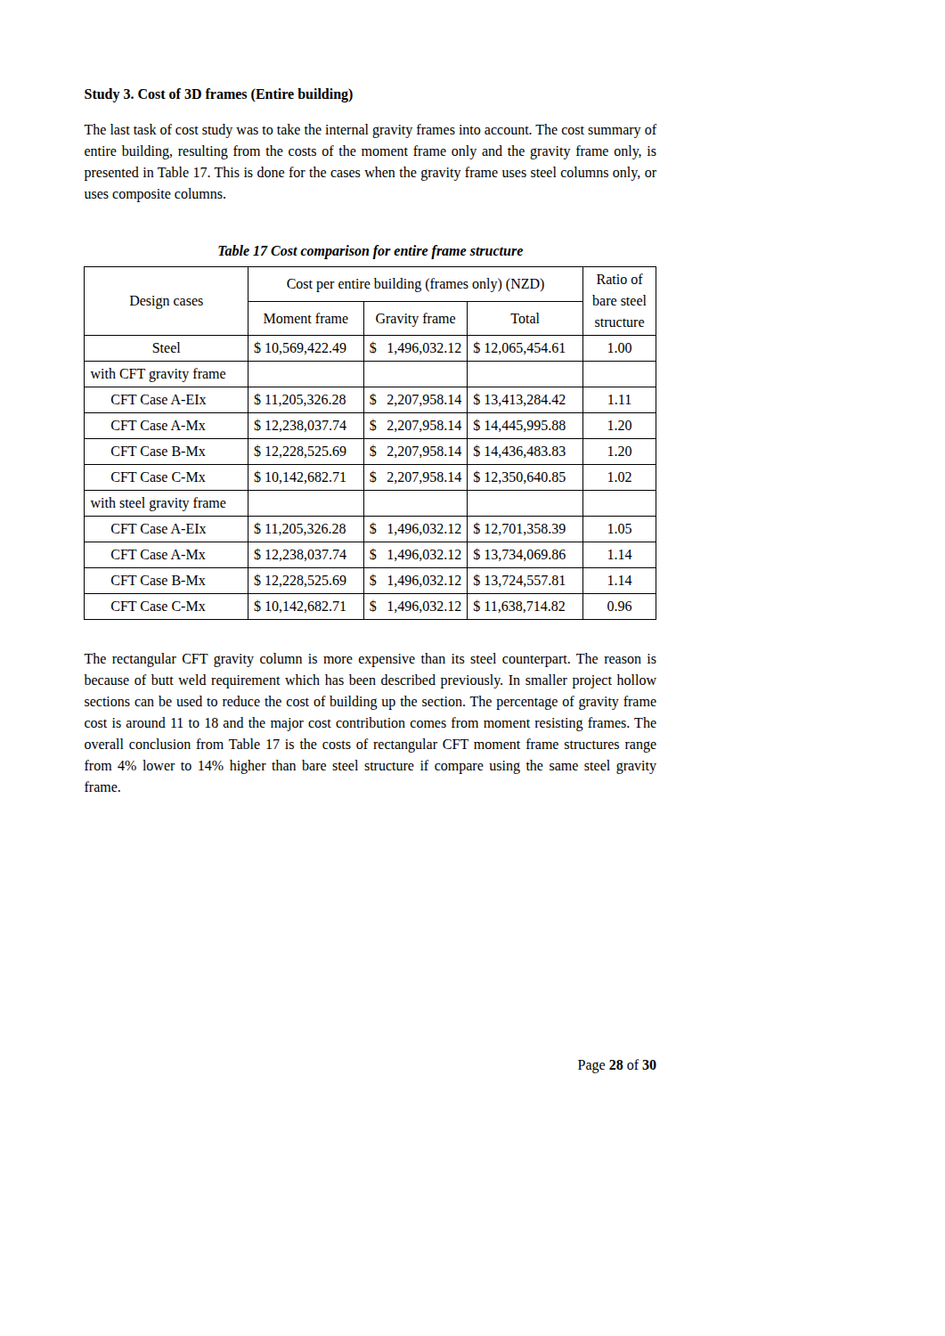Study 3. Cost of 3D frames (Entire building)
The last task of cost study was to take the internal gravity frames into account. The cost summary of entire building, resulting from the costs of the moment frame only and the gravity frame only, is presented in Table 17. This is done for the cases when the gravity frame uses steel columns only, or uses composite columns.
Table 17 Cost comparison for entire frame structure
| Design cases | Cost per entire building (frames only) (NZD) | Ratio of bare steel structure |
| --- | --- | --- |
| Moment frame | Gravity frame | Total |
| Steel | $ 10,569,422.49 | $ 1,496,032.12 | $ 12,065,454.61 | 1.00 |
| with CFT gravity frame | | | | |
| CFT Case A-EIx | $ 11,205,326.28 | $ 2,207,958.14 | $ 13,413,284.42 | 1.11 |
| CFT Case A-Mx | $ 12,238,037.74 | $ 2,207,958.14 | $ 14,445,995.88 | 1.20 |
| CFT Case B-Mx | $ 12,228,525.69 | $ 2,207,958.14 | $ 14,436,483.83 | 1.20 |
| CFT Case C-Mx | $ 10,142,682.71 | $ 2,207,958.14 | $ 12,350,640.85 | 1.02 |
| with steel gravity frame | | | | |
| CFT Case A-EIx | $ 11,205,326.28 | $ 1,496,032.12 | $ 12,701,358.39 | 1.05 |
| CFT Case A-Mx | $ 12,238,037.74 | $ 1,496,032.12 | $ 13,734,069.86 | 1.14 |
| CFT Case B-Mx | $ 12,228,525.69 | $ 1,496,032.12 | $ 13,724,557.81 | 1.14 |
| CFT Case C-Mx | $ 10,142,682.71 | $ 1,496,032.12 | $ 11,638,714.82 | 0.96 |
The rectangular CFT gravity column is more expensive than its steel counterpart. The reason is because of butt weld requirement which has been described previously. In smaller project hollow sections can be used to reduce the cost of building up the section. The percentage of gravity frame cost is around 11 to 18 and the major cost contribution comes from moment resisting frames. The overall conclusion from Table 17 is the costs of rectangular CFT moment frame structures range from 4% lower to 14% higher than bare steel structure if compare using the same steel gravity frame.
Page 28 of 30